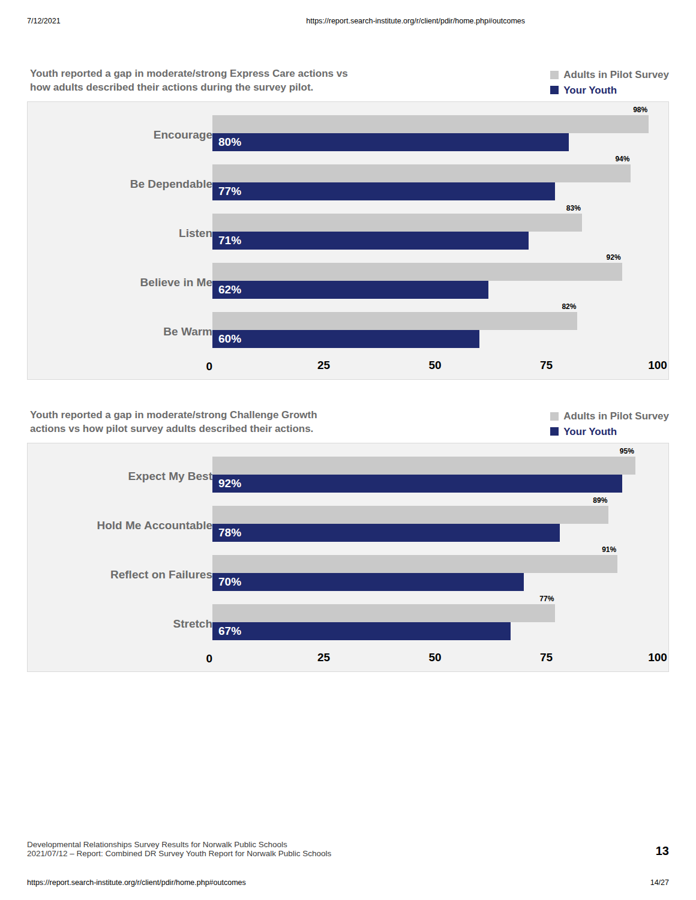7/12/2021 https://report.search-institute.org/r/client/pdir/home.php#outcomes
Youth reported a gap in moderate/strong Express Care actions vs
how adults described their actions during the survey pilot.
Adults in Pilot Survey
Your Youth
| Encourage | 98% 80% |
| Be Dependable | 94% 77% |
| Listen | 83% 71% |
| Believe in Me | 92% 62% |
| Be Warm | 82% 60% |
| 0 | 25 50 75 100 |
Youth reported a gap in moderate/strong Challenge Growth
actions vs how pilot survey adults described their actions.
Adults in Pilot Survey
Your Youth
| Expect My Best | 95% 92% |
| Hold Me Accountable | 89% 78% |
| Reflect on Failures | 91% 70% |
| Stretch | 77% 67% |
| 0 | 25 50 75 100 |
Developmental Relationships Survey Results for Norwalk Public Schools
2021/07/12 – Report: Combined DR Survey Youth Report for Norwalk Public Schools
13
https://report.search-institute.org/r/client/pdir/home.php#outcomes 14/27